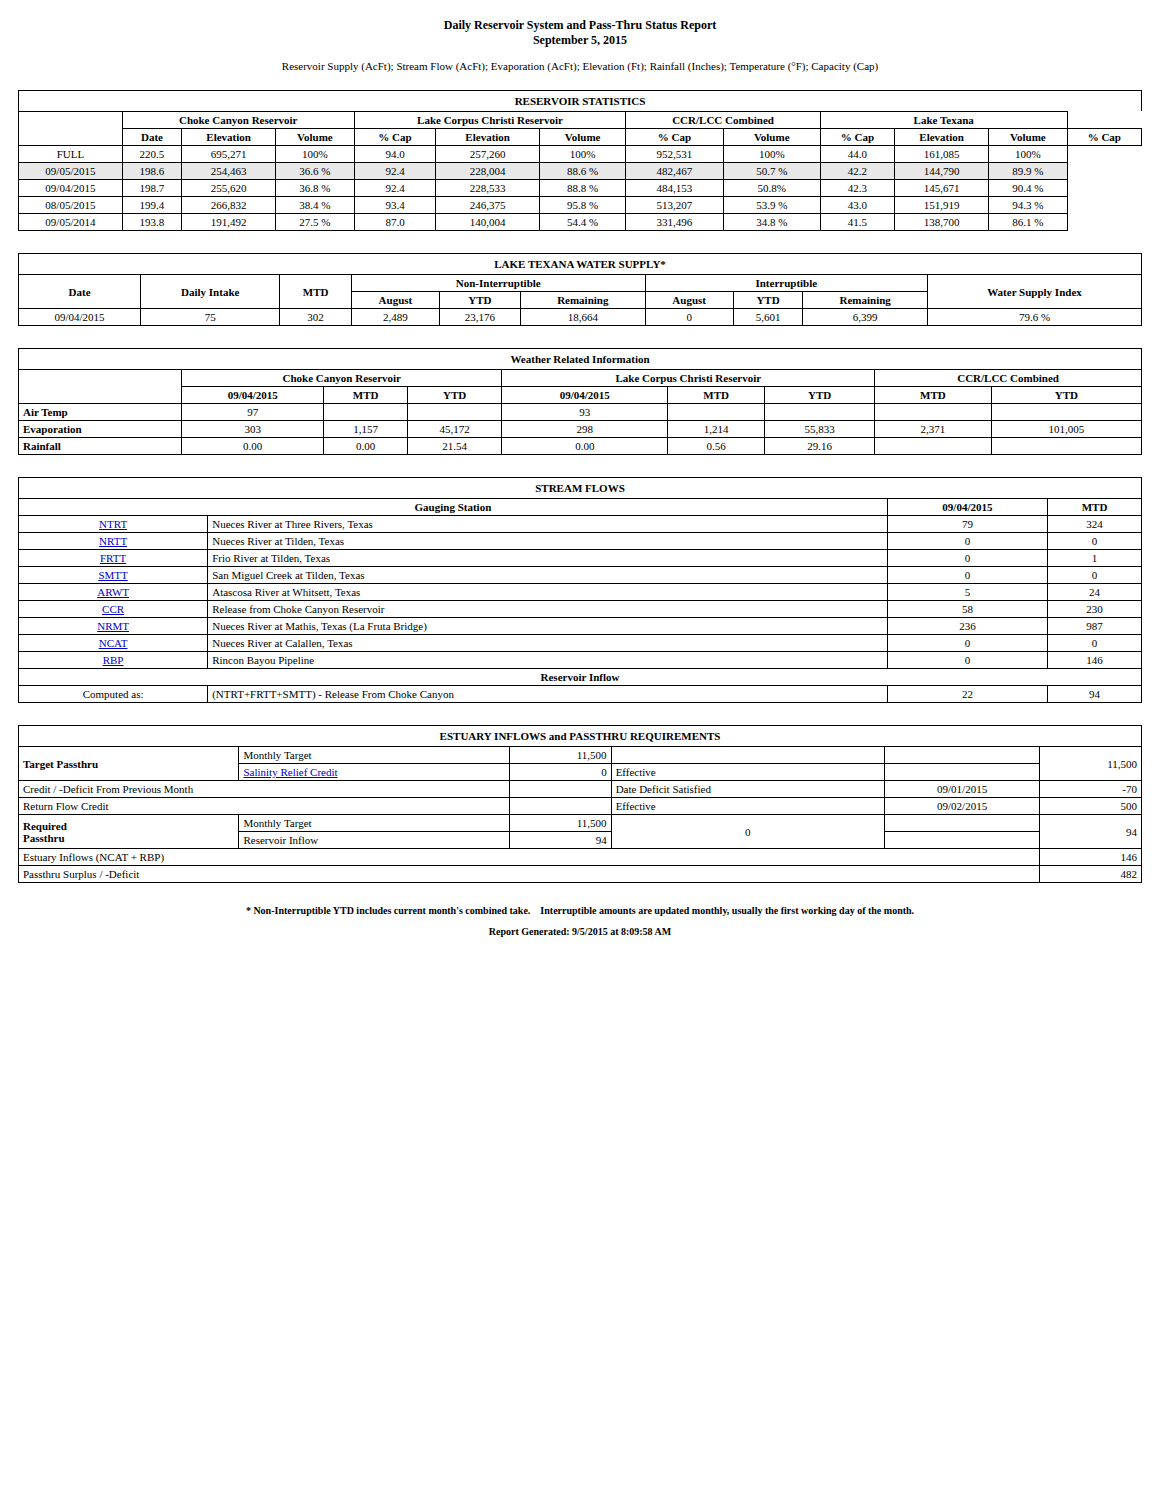Daily Reservoir System and Pass-Thru Status Report
September 5, 2015
Reservoir Supply (AcFt); Stream Flow (AcFt); Evaporation (AcFt); Elevation (Ft); Rainfall (Inches); Temperature (°F); Capacity (Cap)
RESERVOIR STATISTICS
| | Choke Canyon Reservoir | Lake Corpus Christi Reservoir | CCR/LCC Combined | Lake Texana |
| --- | --- | --- | --- | --- |
| Date | Elevation | Volume | % Cap | Elevation | Volume | % Cap | Volume | % Cap | Elevation | Volume | % Cap |
| FULL | 220.5 | 695,271 | 100% | 94.0 | 257,260 | 100% | 952,531 | 100% | 44.0 | 161,085 | 100% |
| 09/05/2015 | 198.6 | 254,463 | 36.6 % | 92.4 | 228,004 | 88.6 % | 482,467 | 50.7 % | 42.2 | 144,790 | 89.9 % |
| 09/04/2015 | 198.7 | 255,620 | 36.8 % | 92.4 | 228,533 | 88.8 % | 484,153 | 50.8% | 42.3 | 145,671 | 90.4 % |
| 08/05/2015 | 199.4 | 266,832 | 38.4 % | 93.4 | 246,375 | 95.8 % | 513,207 | 53.9 % | 43.0 | 151,919 | 94.3 % |
| 09/05/2014 | 193.8 | 191,492 | 27.5 % | 87.0 | 140,004 | 54.4 % | 331,496 | 34.8 % | 41.5 | 138,700 | 86.1 % |
LAKE TEXANA WATER SUPPLY*
| Date | Daily Intake | MTD | Non-Interruptible | Interruptible | Water Supply Index |
| --- | --- | --- | --- | --- | --- |
| August | YTD | Remaining | August | YTD | Remaining |
| 09/04/2015 | 75 | 302 | 2,489 | 23,176 | 18,664 | 0 | 5,601 | 6,399 | 79.6 % |
Weather Related Information
| | Choke Canyon Reservoir | Lake Corpus Christi Reservoir | CCR/LCC Combined |
| --- | --- | --- | --- |
| 09/04/2015 | MTD | YTD | 09/04/2015 | MTD | YTD | MTD | YTD |
| Air Temp | 97 | | | 93 | | | | |
| Evaporation | 303 | 1,157 | 45,172 | 298 | 1,214 | 55,833 | 2,371 | 101,005 |
| Rainfall | 0.00 | 0.00 | 21.54 | 0.00 | 0.56 | 29.16 | | |
STREAM FLOWS
| Gauging Station | 09/04/2015 | MTD |
| --- | --- | --- |
| NTRT | Nueces River at Three Rivers, Texas | 79 | 324 |
| NRTT | Nueces River at Tilden, Texas | 0 | 0 |
| FRTT | Frio River at Tilden, Texas | 0 | 1 |
| SMTT | San Miguel Creek at Tilden, Texas | 0 | 0 |
| ARWT | Atascosa River at Whitsett, Texas | 5 | 24 |
| CCR | Release from Choke Canyon Reservoir | 58 | 230 |
| NRMT | Nueces River at Mathis, Texas (La Fruta Bridge) | 236 | 987 |
| NCAT | Nueces River at Calallen, Texas | 0 | 0 |
| RBP | Rincon Bayou Pipeline | 0 | 146 |
| Reservoir Inflow |
| Computed as: | (NTRT+FRTT+SMTT) - Release From Choke Canyon | 22 | 94 |
ESTUARY INFLOWS and PASSTHRU REQUIREMENTS
| Target Passthru | Monthly Target | 11,500 | | | 11,500 |
| Salinity Relief Credit | 0 | Effective | |
| Credit / -Deficit From Previous Month | | Date Deficit Satisfied | 09/01/2015 | -70 |
| Return Flow Credit | | Effective | 09/02/2015 | 500 |
| Required Passthru | Monthly Target | 11,500 | 0 | | 94 |
| Reservoir Inflow | 94 | |
| Estuary Inflows (NCAT + RBP) | 146 |
| Passthru Surplus / -Deficit | 482 |
* Non-Interruptible YTD includes current month's combined take. Interruptible amounts are updated monthly, usually the first working day of the month.
Report Generated: 9/5/2015 at 8:09:58 AM